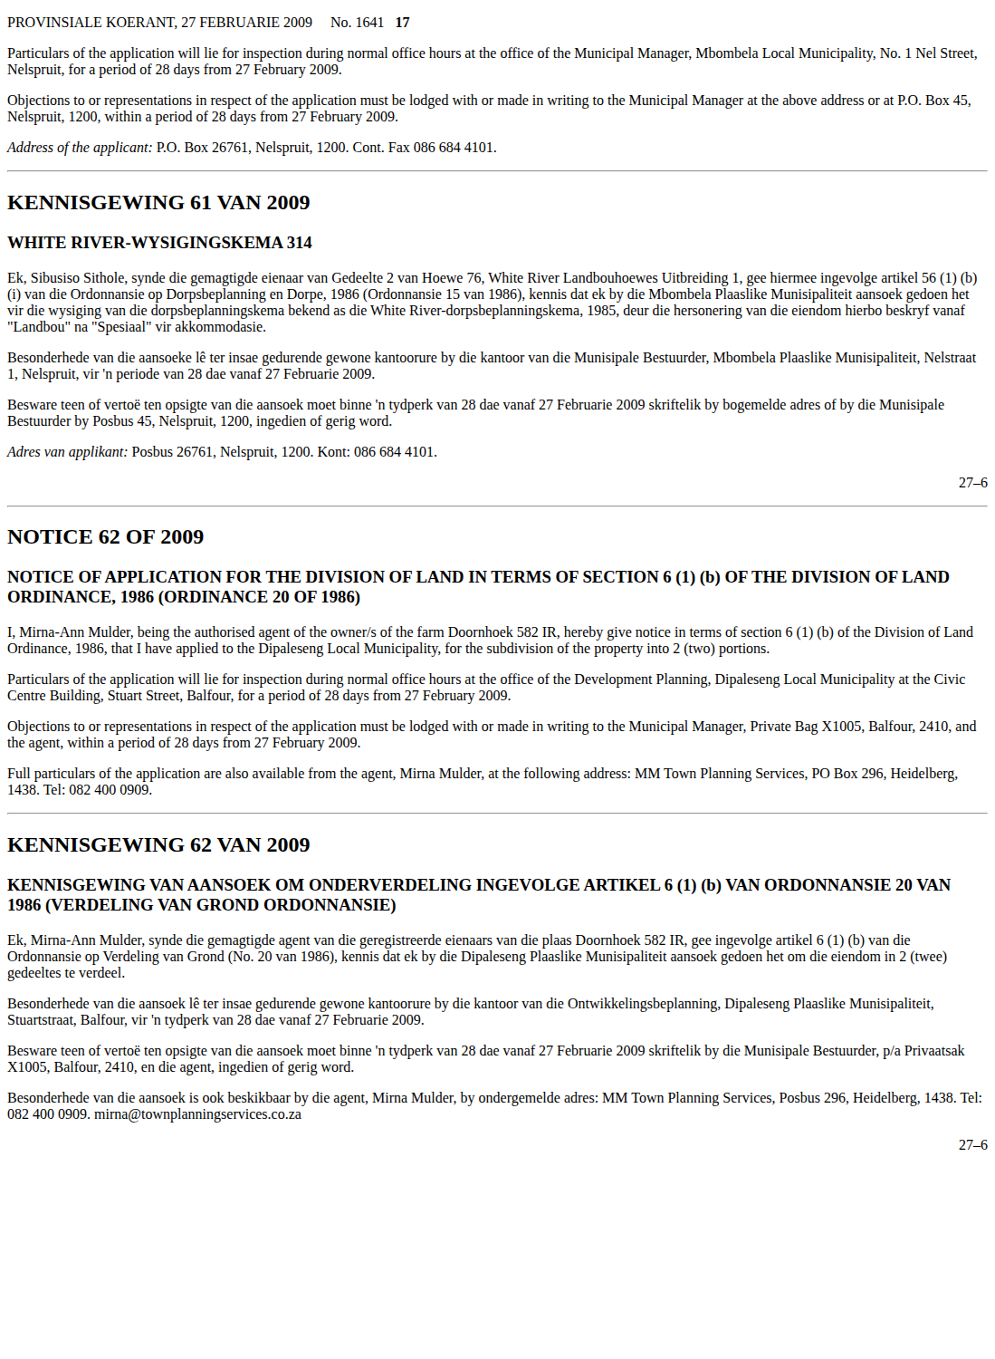PROVINSIALE KOERANT, 27 FEBRUARIE 2009 No. 1641 17
Particulars of the application will lie for inspection during normal office hours at the office of the Municipal Manager, Mbombela Local Municipality, No. 1 Nel Street, Nelspruit, for a period of 28 days from 27 February 2009.
Objections to or representations in respect of the application must be lodged with or made in writing to the Municipal Manager at the above address or at P.O. Box 45, Nelspruit, 1200, within a period of 28 days from 27 February 2009.
Address of the applicant: P.O. Box 26761, Nelspruit, 1200. Cont. Fax 086 684 4101.
KENNISGEWING 61 VAN 2009
WHITE RIVER-WYSIGINGSKEMA 314
Ek, Sibusiso Sithole, synde die gemagtigde eienaar van Gedeelte 2 van Hoewe 76, White River Landbouhoewes Uitbreiding 1, gee hiermee ingevolge artikel 56 (1) (b) (i) van die Ordonnansie op Dorpsbeplanning en Dorpe, 1986 (Ordonnansie 15 van 1986), kennis dat ek by die Mbombela Plaaslike Munisipaliteit aansoek gedoen het vir die wysiging van die dorpsbeplanningskema bekend as die White River-dorpsbeplanningskema, 1985, deur die hersonering van die eiendom hierbo beskryf vanaf "Landbou" na "Spesiaal" vir akkommodasie.
Besonderhede van die aansoeke lê ter insae gedurende gewone kantoorure by die kantoor van die Munisipale Bestuurder, Mbombela Plaaslike Munisipaliteit, Nelstraat 1, Nelspruit, vir 'n periode van 28 dae vanaf 27 Februarie 2009.
Besware teen of vertoë ten opsigte van die aansoek moet binne 'n tydperk van 28 dae vanaf 27 Februarie 2009 skriftelik by bogemelde adres of by die Munisipale Bestuurder by Posbus 45, Nelspruit, 1200, ingedien of gerig word.
Adres van applikant: Posbus 26761, Nelspruit, 1200. Kont: 086 684 4101.
27–6
NOTICE 62 OF 2009
NOTICE OF APPLICATION FOR THE DIVISION OF LAND IN TERMS OF SECTION 6 (1) (b) OF THE DIVISION OF LAND ORDINANCE, 1986 (ORDINANCE 20 OF 1986)
I, Mirna-Ann Mulder, being the authorised agent of the owner/s of the farm Doornhoek 582 IR, hereby give notice in terms of section 6 (1) (b) of the Division of Land Ordinance, 1986, that I have applied to the Dipaleseng Local Municipality, for the subdivision of the property into 2 (two) portions.
Particulars of the application will lie for inspection during normal office hours at the office of the Development Planning, Dipaleseng Local Municipality at the Civic Centre Building, Stuart Street, Balfour, for a period of 28 days from 27 February 2009.
Objections to or representations in respect of the application must be lodged with or made in writing to the Municipal Manager, Private Bag X1005, Balfour, 2410, and the agent, within a period of 28 days from 27 February 2009.
Full particulars of the application are also available from the agent, Mirna Mulder, at the following address: MM Town Planning Services, PO Box 296, Heidelberg, 1438. Tel: 082 400 0909.
KENNISGEWING 62 VAN 2009
KENNISGEWING VAN AANSOEK OM ONDERVERDELING INGEVOLGE ARTIKEL 6 (1) (b) VAN ORDONNANSIE 20 VAN 1986 (VERDELING VAN GROND ORDONNANSIE)
Ek, Mirna-Ann Mulder, synde die gemagtigde agent van die geregistreerde eienaars van die plaas Doornhoek 582 IR, gee ingevolge artikel 6 (1) (b) van die Ordonnansie op Verdeling van Grond (No. 20 van 1986), kennis dat ek by die Dipaleseng Plaaslike Munisipaliteit aansoek gedoen het om die eiendom in 2 (twee) gedeeltes te verdeel.
Besonderhede van die aansoek lê ter insae gedurende gewone kantoorure by die kantoor van die Ontwikkelingsbeplanning, Dipaleseng Plaaslike Munisipaliteit, Stuartstraat, Balfour, vir 'n tydperk van 28 dae vanaf 27 Februarie 2009.
Besware teen of vertoë ten opsigte van die aansoek moet binne 'n tydperk van 28 dae vanaf 27 Februarie 2009 skriftelik by die Munisipale Bestuurder, p/a Privaatsak X1005, Balfour, 2410, en die agent, ingedien of gerig word.
Besonderhede van die aansoek is ook beskikbaar by die agent, Mirna Mulder, by ondergemelde adres: MM Town Planning Services, Posbus 296, Heidelberg, 1438. Tel: 082 400 0909. mirna@townplanningservices.co.za
27–6